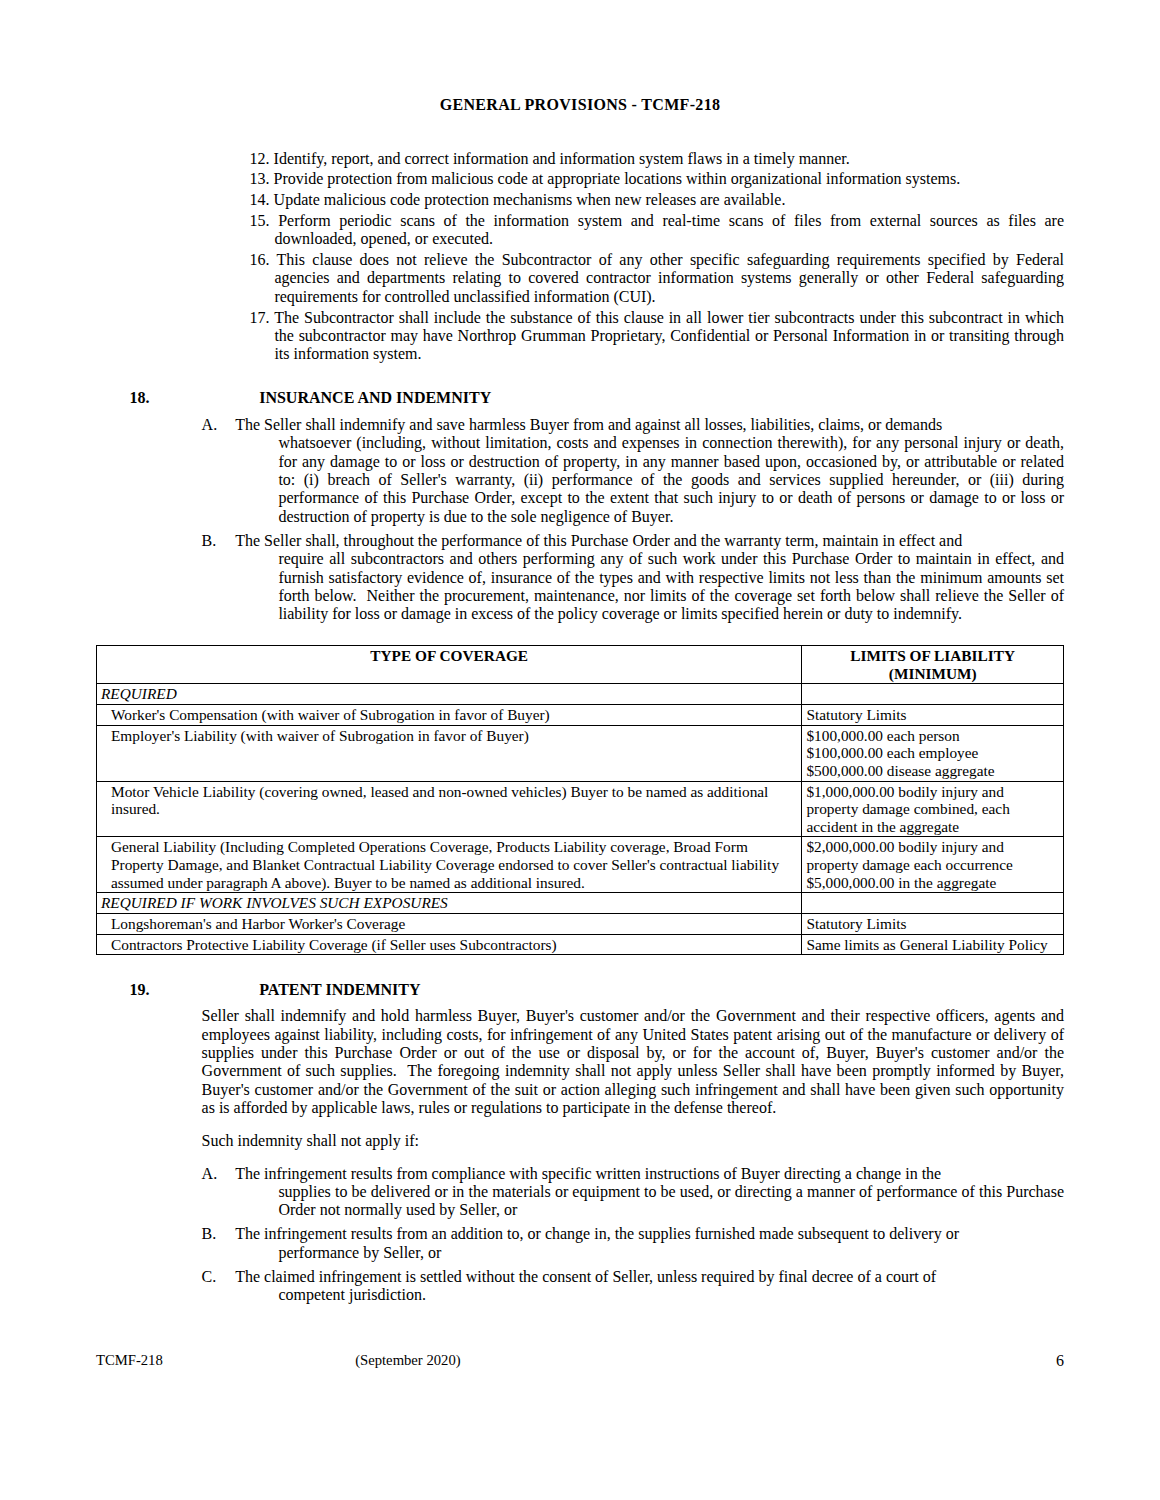GENERAL PROVISIONS - TCMF-218
12. Identify, report, and correct information and information system flaws in a timely manner.
13. Provide protection from malicious code at appropriate locations within organizational information systems.
14. Update malicious code protection mechanisms when new releases are available.
15. Perform periodic scans of the information system and real-time scans of files from external sources as files are downloaded, opened, or executed.
16. This clause does not relieve the Subcontractor of any other specific safeguarding requirements specified by Federal agencies and departments relating to covered contractor information systems generally or other Federal safeguarding requirements for controlled unclassified information (CUI).
17. The Subcontractor shall include the substance of this clause in all lower tier subcontracts under this subcontract in which the subcontractor may have Northrop Grumman Proprietary, Confidential or Personal Information in or transiting through its information system.
18. INSURANCE AND INDEMNITY
A.
The Seller shall indemnify and save harmless Buyer from and against all losses, liabilities, claims, or demands whatsoever (including, without limitation, costs and expenses in connection therewith), for any personal injury or death, for any damage to or loss or destruction of property, in any manner based upon, occasioned by, or attributable or related to: (i) breach of Seller's warranty, (ii) performance of the goods and services supplied hereunder, or (iii) during performance of this Purchase Order, except to the extent that such injury to or death of persons or damage to or loss or destruction of property is due to the sole negligence of Buyer.
B.
The Seller shall, throughout the performance of this Purchase Order and the warranty term, maintain in effect and require all subcontractors and others performing any of such work under this Purchase Order to maintain in effect, and furnish satisfactory evidence of, insurance of the types and with respective limits not less than the minimum amounts set forth below. Neither the procurement, maintenance, nor limits of the coverage set forth below shall relieve the Seller of liability for loss or damage in excess of the policy coverage or limits specified herein or duty to indemnify.
| TYPE OF COVERAGE | LIMITS OF LIABILITY (MINIMUM) |
| --- | --- |
| REQUIRED | |
| Worker's Compensation (with waiver of Subrogation in favor of Buyer) | Statutory Limits |
| Employer's Liability (with waiver of Subrogation in favor of Buyer) | $100,000.00 each person $100,000.00 each employee $500,000.00 disease aggregate |
| Motor Vehicle Liability (covering owned, leased and non-owned vehicles) Buyer to be named as additional insured. | $1,000,000.00 bodily injury and property damage combined, each accident in the aggregate |
| General Liability (Including Completed Operations Coverage, Products Liability coverage, Broad Form Property Damage, and Blanket Contractual Liability Coverage endorsed to cover Seller's contractual liability assumed under paragraph A above). Buyer to be named as additional insured. | $2,000,000.00 bodily injury and property damage each occurrence $5,000,000.00 in the aggregate |
| REQUIRED IF WORK INVOLVES SUCH EXPOSURES | |
| Longshoreman's and Harbor Worker's Coverage | Statutory Limits |
| Contractors Protective Liability Coverage (if Seller uses Subcontractors) | Same limits as General Liability Policy |
19. PATENT INDEMNITY
Seller shall indemnify and hold harmless Buyer, Buyer's customer and/or the Government and their respective officers, agents and employees against liability, including costs, for infringement of any United States patent arising out of the manufacture or delivery of supplies under this Purchase Order or out of the use or disposal by, or for the account of, Buyer, Buyer's customer and/or the Government of such supplies. The foregoing indemnity shall not apply unless Seller shall have been promptly informed by Buyer, Buyer's customer and/or the Government of the suit or action alleging such infringement and shall have been given such opportunity as is afforded by applicable laws, rules or regulations to participate in the defense thereof.
Such indemnity shall not apply if:
A.
The infringement results from compliance with specific written instructions of Buyer directing a change in the supplies to be delivered or in the materials or equipment to be used, or directing a manner of performance of this Purchase Order not normally used by Seller, or
B.
The infringement results from an addition to, or change in, the supplies furnished made subsequent to delivery or performance by Seller, or
C.
The claimed infringement is settled without the consent of Seller, unless required by final decree of a court of competent jurisdiction.
TCMF-218
(September 2020)
6